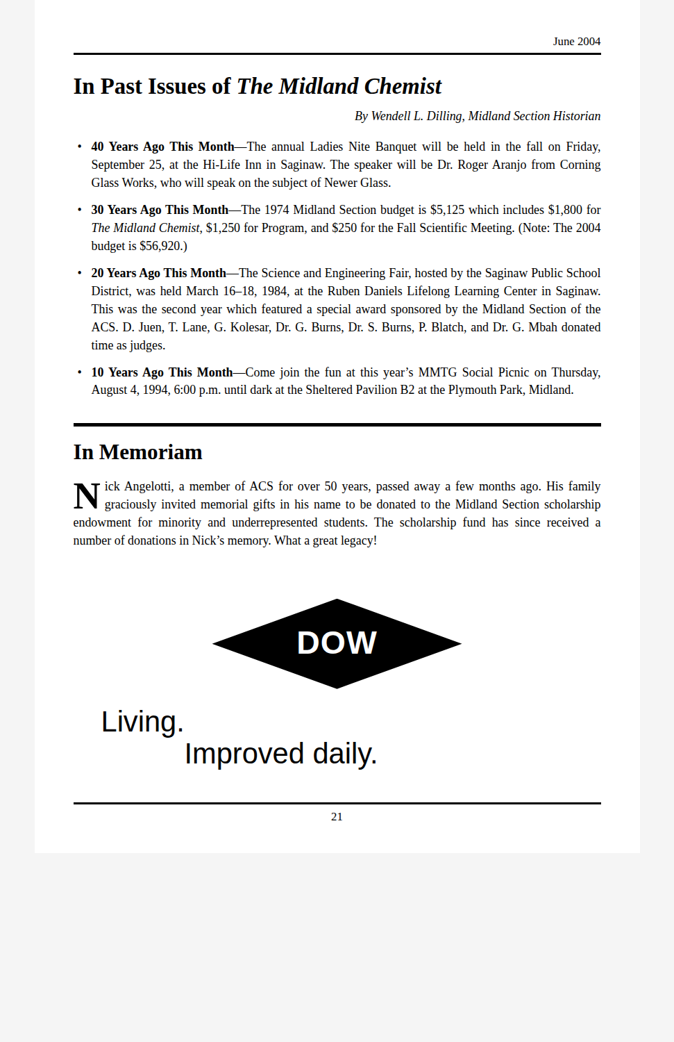June 2004
In Past Issues of The Midland Chemist
By Wendell L. Dilling, Midland Section Historian
40 Years Ago This Month—The annual Ladies Nite Banquet will be held in the fall on Friday, September 25, at the Hi-Life Inn in Saginaw. The speaker will be Dr. Roger Aranjo from Corning Glass Works, who will speak on the subject of Newer Glass.
30 Years Ago This Month—The 1974 Midland Section budget is $5,125 which includes $1,800 for The Midland Chemist, $1,250 for Program, and $250 for the Fall Scientific Meeting. (Note: The 2004 budget is $56,920.)
20 Years Ago This Month—The Science and Engineering Fair, hosted by the Saginaw Public School District, was held March 16–18, 1984, at the Ruben Daniels Lifelong Learning Center in Saginaw. This was the second year which featured a special award sponsored by the Midland Section of the ACS. D. Juen, T. Lane, G. Kolesar, Dr. G. Burns, Dr. S. Burns, P. Blatch, and Dr. G. Mbah donated time as judges.
10 Years Ago This Month—Come join the fun at this year’s MMTG Social Picnic on Thursday, August 4, 1994, 6:00 p.m. until dark at the Sheltered Pavilion B2 at the Plymouth Park, Midland.
In Memoriam
Nick Angelotti, a member of ACS for over 50 years, passed away a few months ago. His family graciously invited memorial gifts in his name to be donated to the Midland Section scholarship endowment for minority and underrepresented students. The scholarship fund has since received a number of donations in Nick’s memory. What a great legacy!
DOW
Living.Improved daily.
21